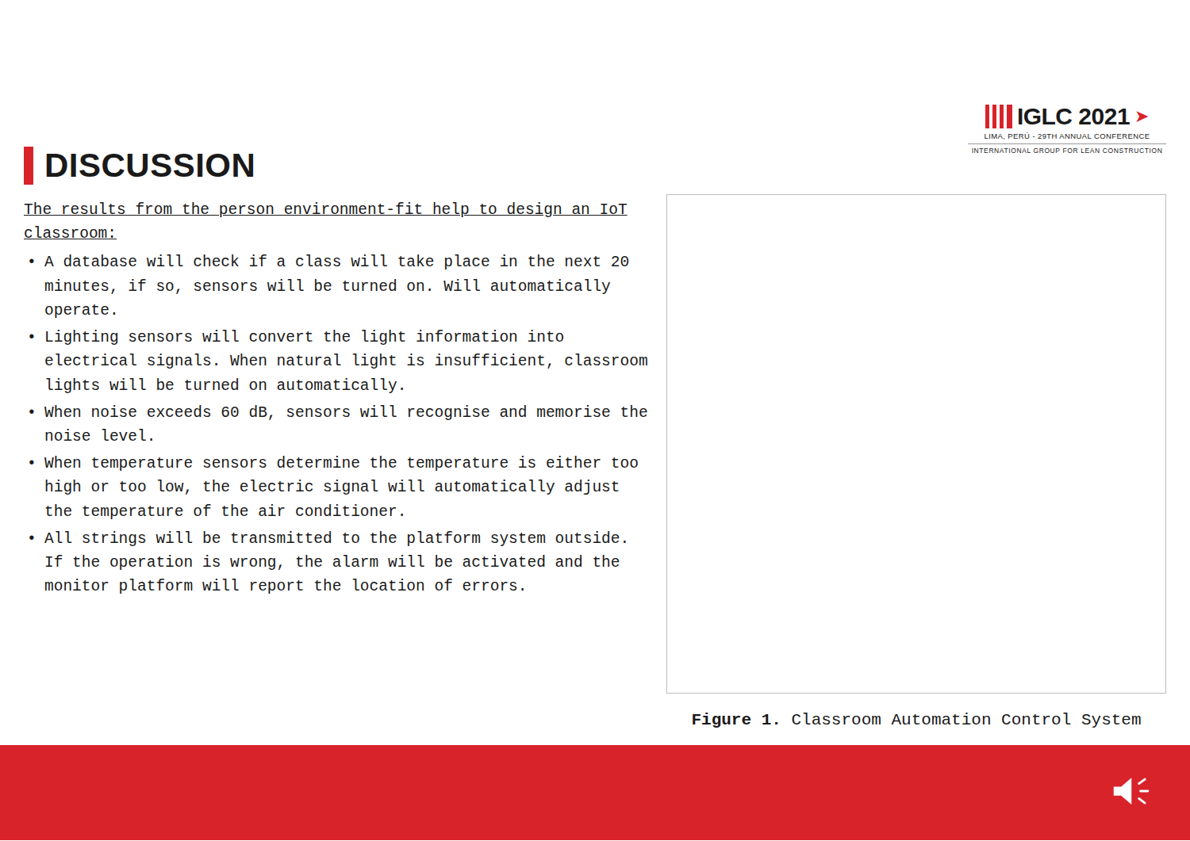IGLC 2021 ➤
LIMA, PERÚ - 29TH ANNUAL CONFERENCE
INTERNATIONAL GROUP FOR LEAN CONSTRUCTION
DISCUSSION
The results from the person environment-fit help to design an IoT classroom:
A database will check if a class will take place in the next 20 minutes, if so, sensors will be turned on. Will automatically operate.
Lighting sensors will convert the light information into electrical signals. When natural light is insufficient, classroom lights will be turned on automatically.
When noise exceeds 60 dB, sensors will recognise and memorise the noise level.
When temperature sensors determine the temperature is either too high or too low, the electric signal will automatically adjust the temperature of the air conditioner.
All strings will be transmitted to the platform system outside. If the operation is wrong, the alarm will be activated and the monitor platform will report the location of errors.
Figure 1. Classroom Automation Control System